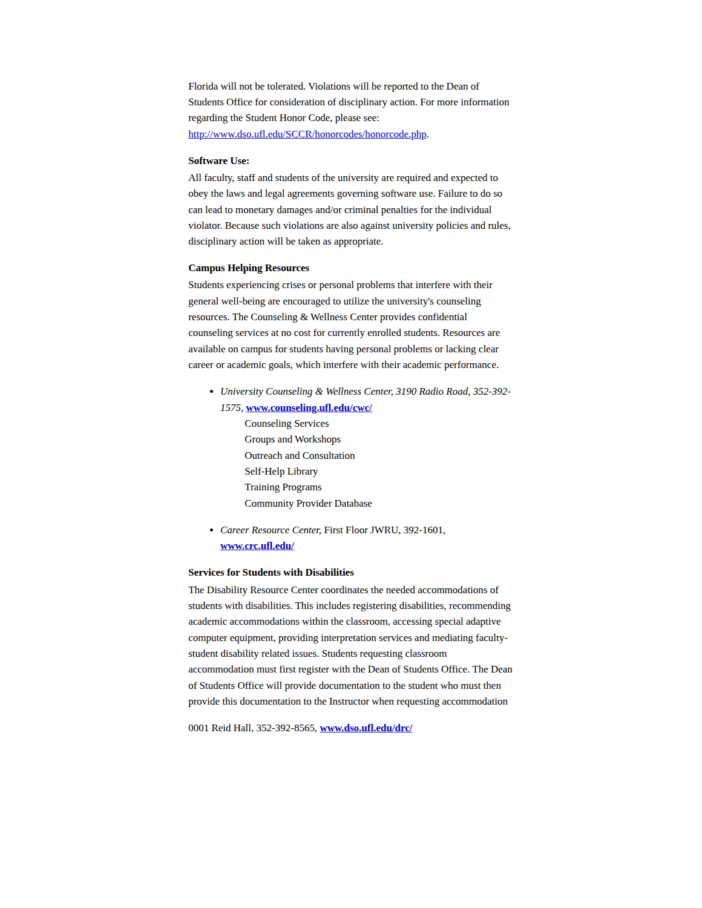Florida will not be tolerated. Violations will be reported to the Dean of Students Office for consideration of disciplinary action. For more information regarding the Student Honor Code, please see: http://www.dso.ufl.edu/SCCR/honorcodes/honorcode.php.
Software Use:
All faculty, staff and students of the university are required and expected to obey the laws and legal agreements governing software use. Failure to do so can lead to monetary damages and/or criminal penalties for the individual violator. Because such violations are also against university policies and rules, disciplinary action will be taken as appropriate.
Campus Helping Resources
Students experiencing crises or personal problems that interfere with their general well-being are encouraged to utilize the university's counseling resources. The Counseling & Wellness Center provides confidential counseling services at no cost for currently enrolled students. Resources are available on campus for students having personal problems or lacking clear career or academic goals, which interfere with their academic performance.
University Counseling & Wellness Center, 3190 Radio Road, 352-392-1575, www.counseling.ufl.edu/cwc/
Counseling Services
Groups and Workshops
Outreach and Consultation
Self-Help Library
Training Programs
Community Provider Database
Career Resource Center, First Floor JWRU, 392-1601, www.crc.ufl.edu/
Services for Students with Disabilities
The Disability Resource Center coordinates the needed accommodations of students with disabilities. This includes registering disabilities, recommending academic accommodations within the classroom, accessing special adaptive computer equipment, providing interpretation services and mediating faculty-student disability related issues. Students requesting classroom accommodation must first register with the Dean of Students Office. The Dean of Students Office will provide documentation to the student who must then provide this documentation to the Instructor when requesting accommodation
0001 Reid Hall, 352-392-8565, www.dso.ufl.edu/drc/